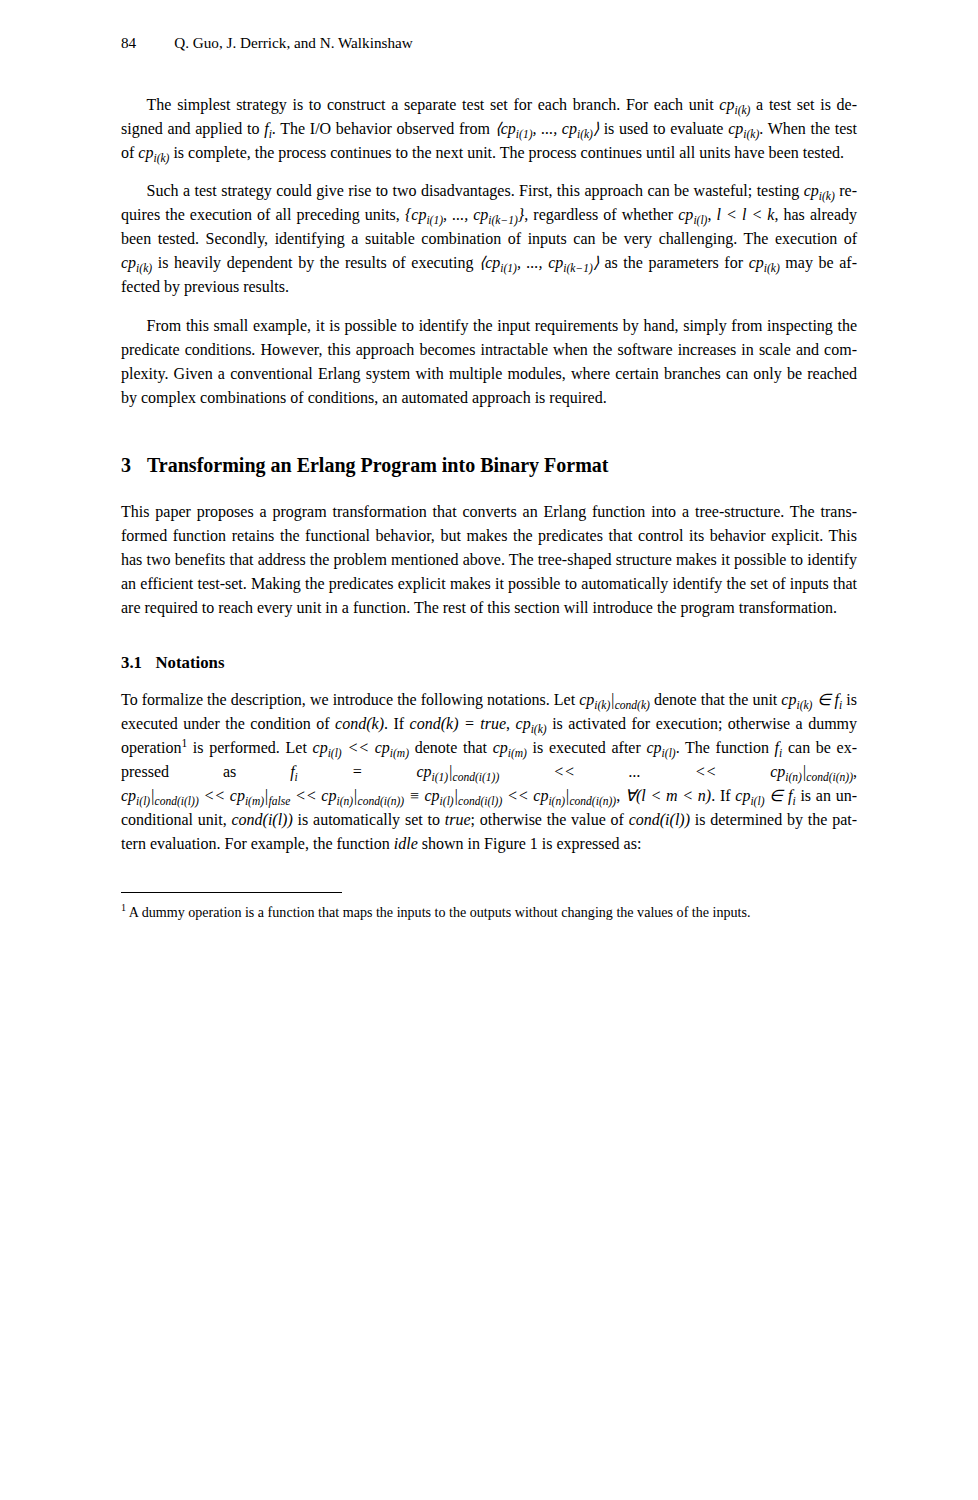84 Q. Guo, J. Derrick, and N. Walkinshaw
The simplest strategy is to construct a separate test set for each branch. For each unit cpi(k) a test set is designed and applied to fi. The I/O behavior observed from ⟨cpi(1), ..., cpi(k)⟩ is used to evaluate cpi(k). When the test of cpi(k) is complete, the process continues to the next unit. The process continues until all units have been tested.
Such a test strategy could give rise to two disadvantages. First, this approach can be wasteful; testing cpi(k) requires the execution of all preceding units, {cpi(1), ..., cpi(k−1)}, regardless of whether cpi(l), l < l < k, has already been tested. Secondly, identifying a suitable combination of inputs can be very challenging. The execution of cpi(k) is heavily dependent by the results of executing ⟨cpi(1), ..., cpi(k−1)⟩ as the parameters for cpi(k) may be affected by previous results.
From this small example, it is possible to identify the input requirements by hand, simply from inspecting the predicate conditions. However, this approach becomes intractable when the software increases in scale and complexity. Given a conventional Erlang system with multiple modules, where certain branches can only be reached by complex combinations of conditions, an automated approach is required.
3 Transforming an Erlang Program into Binary Format
This paper proposes a program transformation that converts an Erlang function into a tree-structure. The transformed function retains the functional behavior, but makes the predicates that control its behavior explicit. This has two benefits that address the problem mentioned above. The tree-shaped structure makes it possible to identify an efficient test-set. Making the predicates explicit makes it possible to automatically identify the set of inputs that are required to reach every unit in a function. The rest of this section will introduce the program transformation.
3.1 Notations
To formalize the description, we introduce the following notations. Let cpi(k)|cond(k) denote that the unit cpi(k) ∈ fi is executed under the condition of cond(k). If cond(k) = true, cpi(k) is activated for execution; otherwise a dummy operation1 is performed. Let cpi(l) << cpi(m) denote that cpi(m) is executed after cpi(l). The function fi can be expressed as fi = cpi(1)|cond(i(1)) << ... << cpi(n)|cond(i(n)), cpi(l)|cond(i(l)) << cpi(m)|false << cpi(n)|cond(i(n)) ≡ cpi(l)|cond(i(l)) << cpi(n)|cond(i(n)), ∀(l < m < n). If cpi(l) ∈ fi is an unconditional unit, cond(i(l)) is automatically set to true; otherwise the value of cond(i(l)) is determined by the pattern evaluation. For example, the function idle shown in Figure 1 is expressed as:
1 A dummy operation is a function that maps the inputs to the outputs without changing the values of the inputs.